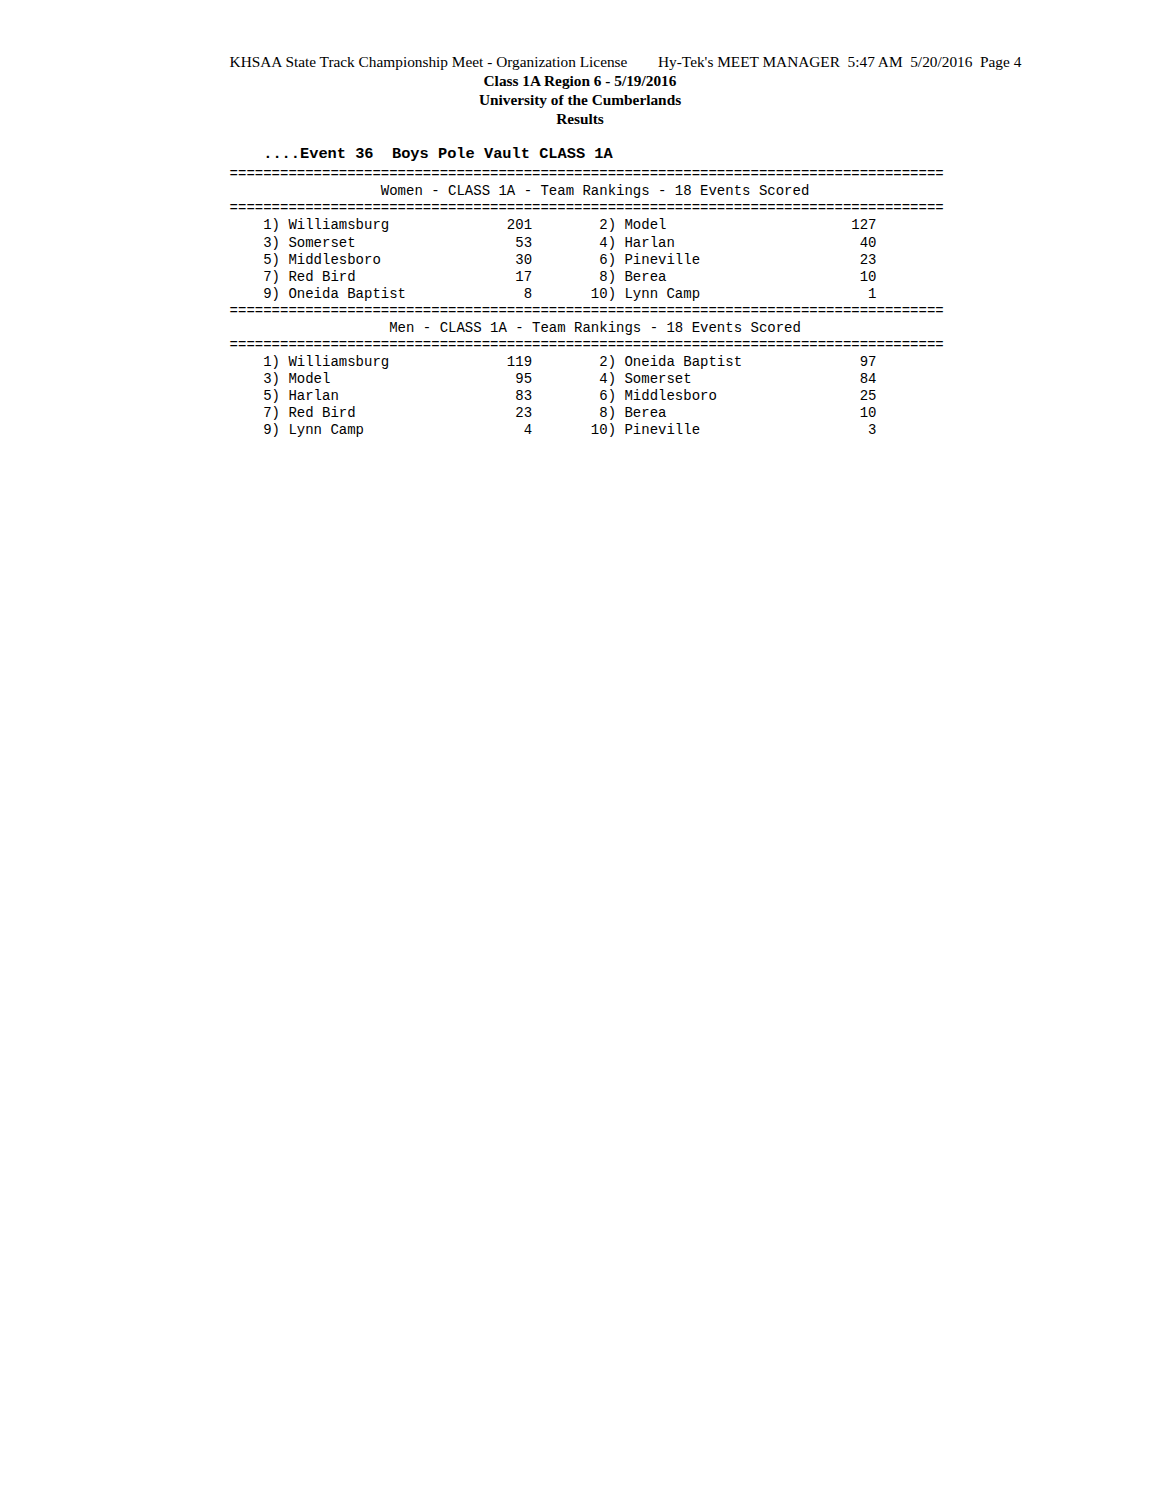KHSAA State Track Championship Meet - Organization License Hy-Tek's MEET MANAGER 5:47 AM 5/20/2016 Page 4
Class 1A Region 6 - 5/19/2016
University of the Cumberlands
Results
....Event 36 Boys Pole Vault CLASS 1A
=====================================================================================
                  Women - CLASS 1A - Team Rankings - 18 Events Scored
=====================================================================================
    1) Williamsburg              201        2) Model                      127
    3) Somerset                   53        4) Harlan                      40
    5) Middlesboro                30        6) Pineville                   23
    7) Red Bird                   17        8) Berea                       10
    9) Oneida Baptist              8       10) Lynn Camp                    1
=====================================================================================
                   Men - CLASS 1A - Team Rankings - 18 Events Scored
=====================================================================================
    1) Williamsburg              119        2) Oneida Baptist              97
    3) Model                      95        4) Somerset                    84
    5) Harlan                     83        6) Middlesboro                 25
    7) Red Bird                   23        8) Berea                       10
    9) Lynn Camp                   4       10) Pineville                    3